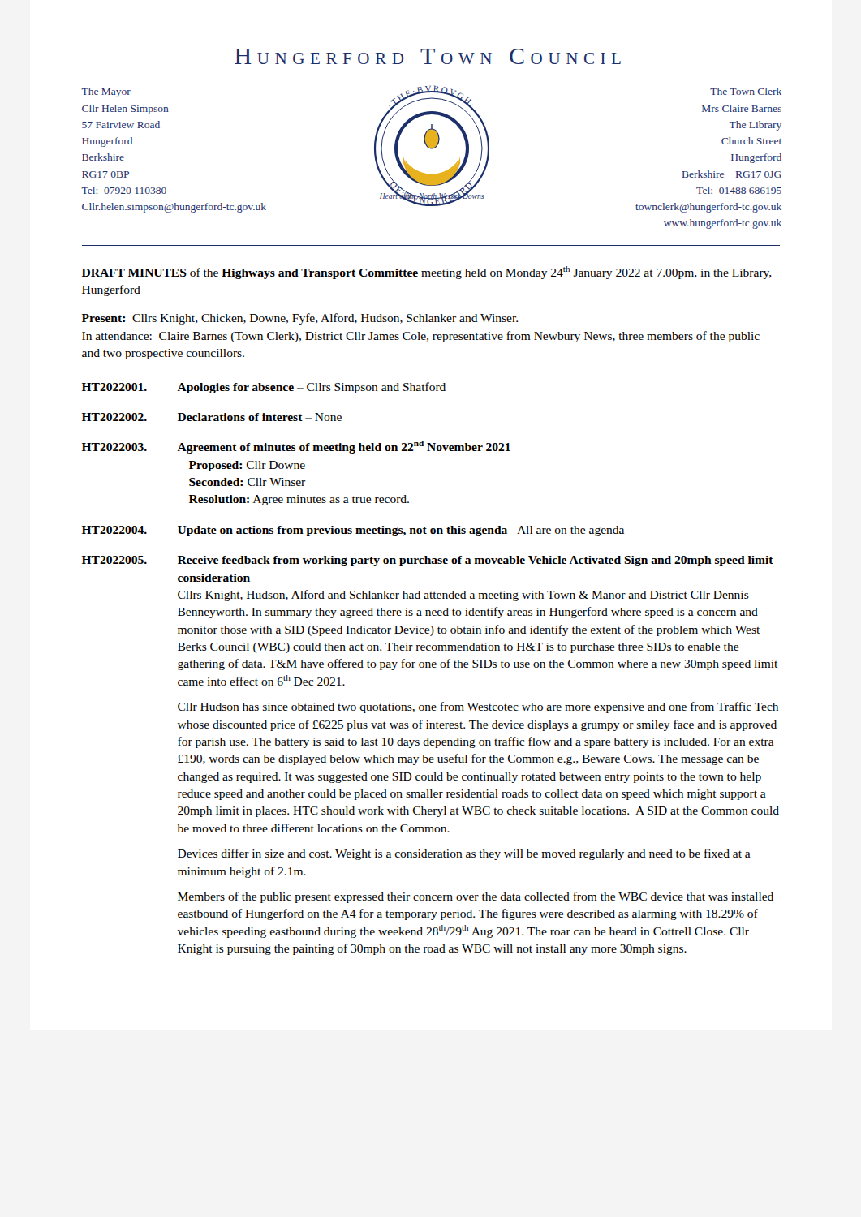Hungerford Town Council
The Mayor
Cllr Helen Simpson
57 Fairview Road
Hungerford
Berkshire
RG17 0BP
Tel: 07920 110380
Cllr.helen.simpson@hungerford-tc.gov.uk
·THE·BVROVGH· OF·HVNGERFORD Heart of the North Wessex Downs
The Town Clerk
Mrs Claire Barnes
The Library
Church Street
Hungerford
Berkshire RG17 0JG
Tel: 01488 686195
townclerk@hungerford-tc.gov.uk
www.hungerford-tc.gov.uk
DRAFT MINUTES of the Highways and Transport Committee meeting held on Monday 24th January 2022 at 7.00pm, in the Library, Hungerford
Present: Cllrs Knight, Chicken, Downe, Fyfe, Alford, Hudson, Schlanker and Winser.
In attendance: Claire Barnes (Town Clerk), District Cllr James Cole, representative from Newbury News, three members of the public and two prospective councillors.
| HT2022001. | Apologies for absence – Cllrs Simpson and Shatford |
| HT2022002. | Declarations of interest – None |
| HT2022003. | Agreement of minutes of meeting held on 22 nd November 2021 Proposed: Cllr Downe Seconded: Cllr Winser Resolution: Agree minutes as a true record. |
| HT2022004. | Update on actions from previous meetings, not on this agenda –All are on the agenda |
| HT2022005. | Receive feedback from working party on purchase of a moveable Vehicle Activated Sign and 20mph speed limit consideration Cllrs Knight, Hudson, Alford and Schlanker had attended a meeting with Town & Manor and District Cllr Dennis Benneyworth. In summary they agreed there is a need to identify areas in Hungerford where speed is a concern and monitor those with a SID (Speed Indicator Device) to obtain info and identify the extent of the problem which West Berks Council (WBC) could then act on. Their recommendation to H&T is to purchase three SIDs to enable the gathering of data. T&M have offered to pay for one of the SIDs to use on the Common where a new 30mph speed limit came into effect on 6 th Dec 2021. Cllr Hudson has since obtained two quotations, one from Westcotec who are more expensive and one from Traffic Tech whose discounted price of £6225 plus vat was of interest. The device displays a grumpy or smiley face and is approved for parish use. The battery is said to last 10 days depending on traffic flow and a spare battery is included. For an extra £190, words can be displayed below which may be useful for the Common e.g., Beware Cows. The message can be changed as required. It was suggested one SID could be continually rotated between entry points to the town to help reduce speed and another could be placed on smaller residential roads to collect data on speed which might support a 20mph limit in places. HTC should work with Cheryl at WBC to check suitable locations. A SID at the Common could be moved to three different locations on the Common. Devices differ in size and cost. Weight is a consideration as they will be moved regularly and need to be fixed at a minimum height of 2.1m. Members of the public present expressed their concern over the data collected from the WBC device that was installed eastbound of Hungerford on the A4 for a temporary period. The figures were described as alarming with 18.29% of vehicles speeding eastbound during the weekend 28 th /29 th Aug 2021. The roar can be heard in Cottrell Close. Cllr Knight is pursuing the painting of 30mph on the road as WBC will not install any more 30mph signs. |